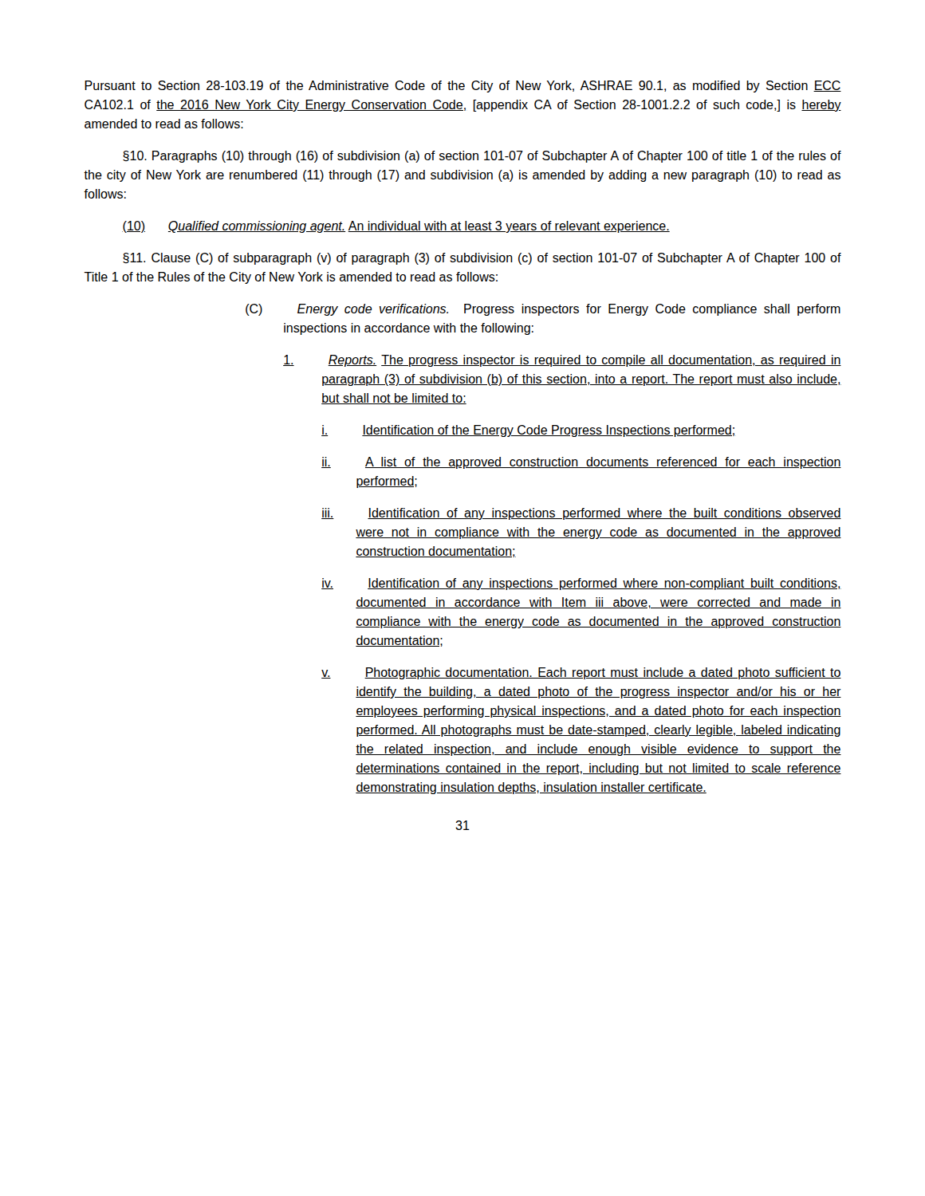Pursuant to Section 28-103.19 of the Administrative Code of the City of New York, ASHRAE 90.1, as modified by Section ECC CA102.1 of the 2016 New York City Energy Conservation Code, [appendix CA of Section 28-1001.2.2 of such code,] is hereby amended to read as follows:
§10. Paragraphs (10) through (16) of subdivision (a) of section 101-07 of Subchapter A of Chapter 100 of title 1 of the rules of the city of New York are renumbered (11) through (17) and subdivision (a) is amended by adding a new paragraph (10) to read as follows:
(10) Qualified commissioning agent. An individual with at least 3 years of relevant experience.
§11. Clause (C) of subparagraph (v) of paragraph (3) of subdivision (c) of section 101-07 of Subchapter A of Chapter 100 of Title 1 of the Rules of the City of New York is amended to read as follows:
(C) Energy code verifications. Progress inspectors for Energy Code compliance shall perform inspections in accordance with the following:
1. Reports. The progress inspector is required to compile all documentation, as required in paragraph (3) of subdivision (b) of this section, into a report. The report must also include, but shall not be limited to:
i. Identification of the Energy Code Progress Inspections performed;
ii. A list of the approved construction documents referenced for each inspection performed;
iii. Identification of any inspections performed where the built conditions observed were not in compliance with the energy code as documented in the approved construction documentation;
iv. Identification of any inspections performed where non-compliant built conditions, documented in accordance with Item iii above, were corrected and made in compliance with the energy code as documented in the approved construction documentation;
v. Photographic documentation. Each report must include a dated photo sufficient to identify the building, a dated photo of the progress inspector and/or his or her employees performing physical inspections, and a dated photo for each inspection performed. All photographs must be date-stamped, clearly legible, labeled indicating the related inspection, and include enough visible evidence to support the determinations contained in the report, including but not limited to scale reference demonstrating insulation depths, insulation installer certificate.
31